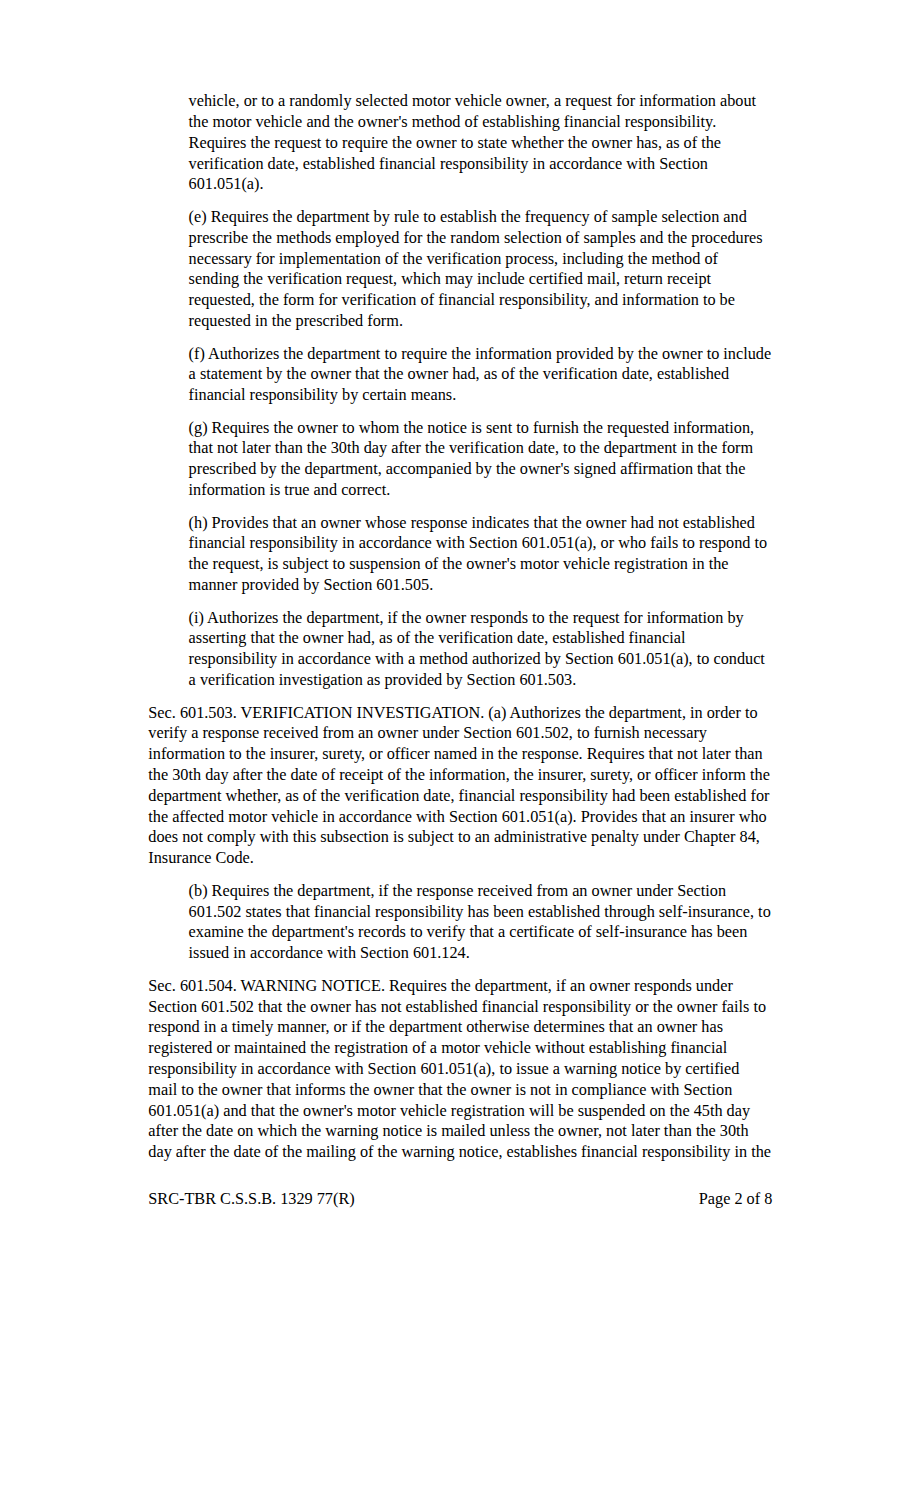vehicle, or to a randomly selected motor vehicle owner, a request for information about the motor vehicle and the owner's method of establishing financial responsibility. Requires the request to require the owner to state whether the owner has, as of the verification date, established financial responsibility in accordance with Section 601.051(a).
(e) Requires the department by rule to establish the frequency of sample selection and prescribe the methods employed for the random selection of samples and the procedures necessary for implementation of the verification process, including the method of sending the verification request, which may include certified mail, return receipt requested, the form for verification of financial responsibility, and information to be requested in the prescribed form.
(f) Authorizes the department to require the information provided by the owner to include a statement by the owner that the owner had, as of the verification date, established financial responsibility by certain means.
(g) Requires the owner to whom the notice is sent to furnish the requested information, that not later than the 30th day after the verification date, to the department in the form prescribed by the department, accompanied by the owner's signed affirmation that the information is true and correct.
(h) Provides that an owner whose response indicates that the owner had not established financial responsibility in accordance with Section 601.051(a), or who fails to respond to the request, is subject to suspension of the owner's motor vehicle registration in the manner provided by Section 601.505.
(i) Authorizes the department, if the owner responds to the request for information by asserting that the owner had, as of the verification date, established financial responsibility in accordance with a method authorized by Section 601.051(a), to conduct a verification investigation as provided by Section 601.503.
Sec. 601.503. VERIFICATION INVESTIGATION. (a) Authorizes the department, in order to verify a response received from an owner under Section 601.502, to furnish necessary information to the insurer, surety, or officer named in the response. Requires that not later than the 30th day after the date of receipt of the information, the insurer, surety, or officer inform the department whether, as of the verification date, financial responsibility had been established for the affected motor vehicle in accordance with Section 601.051(a). Provides that an insurer who does not comply with this subsection is subject to an administrative penalty under Chapter 84, Insurance Code.
(b) Requires the department, if the response received from an owner under Section 601.502 states that financial responsibility has been established through self-insurance, to examine the department's records to verify that a certificate of self-insurance has been issued in accordance with Section 601.124.
Sec. 601.504. WARNING NOTICE. Requires the department, if an owner responds under Section 601.502 that the owner has not established financial responsibility or the owner fails to respond in a timely manner, or if the department otherwise determines that an owner has registered or maintained the registration of a motor vehicle without establishing financial responsibility in accordance with Section 601.051(a), to issue a warning notice by certified mail to the owner that informs the owner that the owner is not in compliance with Section 601.051(a) and that the owner's motor vehicle registration will be suspended on the 45th day after the date on which the warning notice is mailed unless the owner, not later than the 30th day after the date of the mailing of the warning notice, establishes financial responsibility in the
SRC-TBR C.S.S.B. 1329 77(R) Page 2 of 8